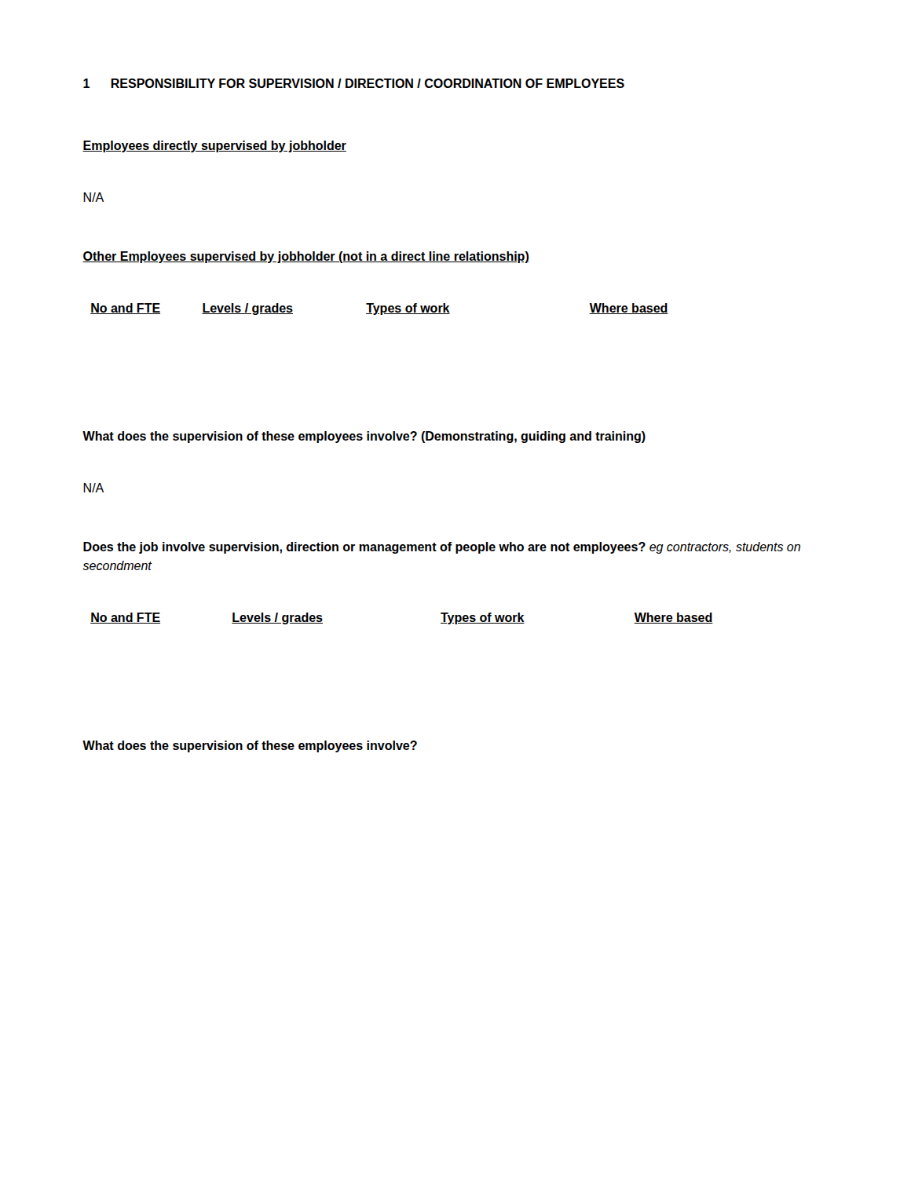1 RESPONSIBILITY FOR SUPERVISION / DIRECTION / COORDINATION OF EMPLOYEES
Employees directly supervised by jobholder
N/A
Other Employees supervised by jobholder (not in a direct line relationship)
| No and FTE | Levels / grades | Types of work | Where based |
| --- | --- | --- | --- |
What does the supervision of these employees involve? (Demonstrating, guiding and training)
N/A
Does the job involve supervision, direction or management of people who are not employees? eg contractors, students on secondment
| No and FTE | Levels / grades | Types of work | Where based |
| --- | --- | --- | --- |
What does the supervision of these employees involve?